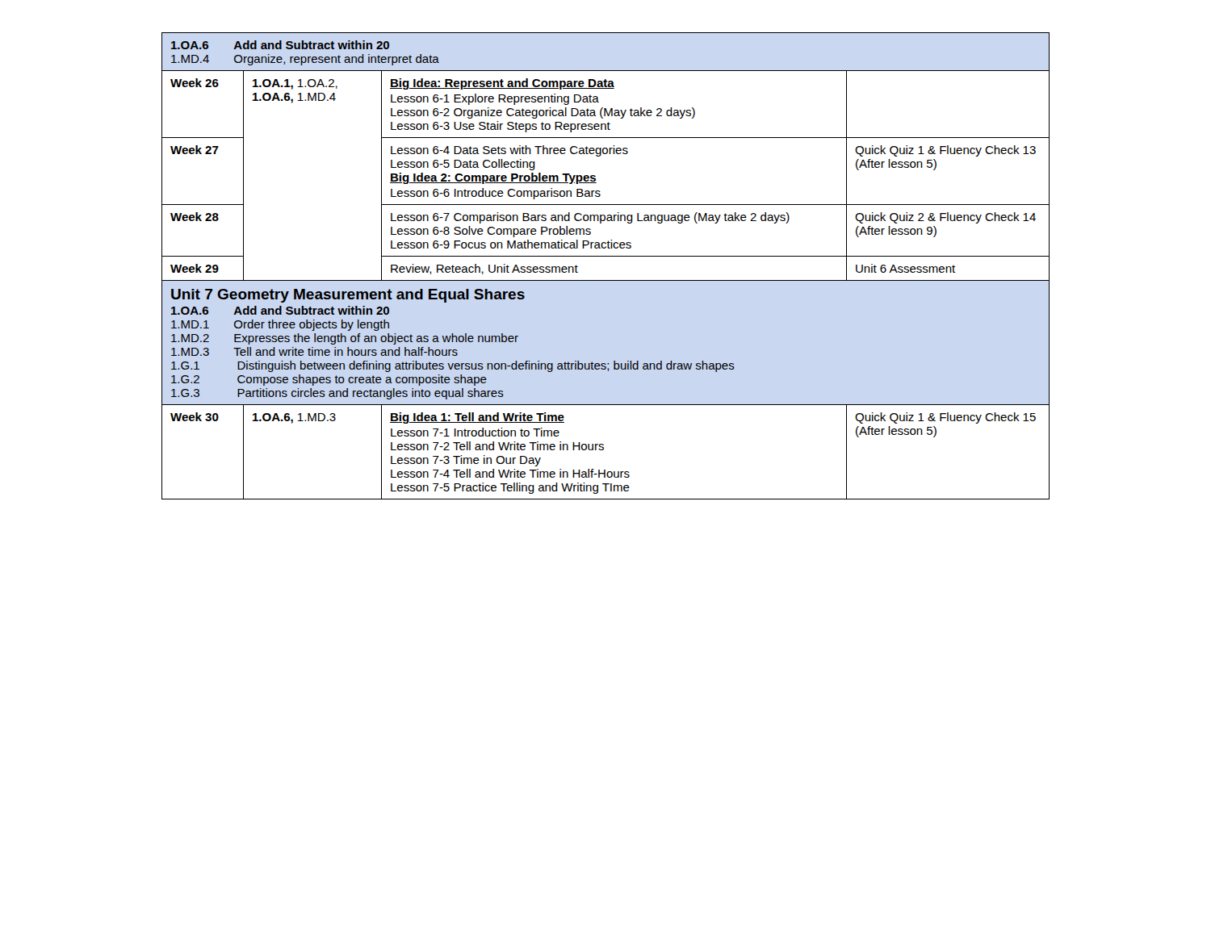| 1.OA.6 Add and Subtract within 20 1.MD.4 Organize, represent and interpret data |
| Week 26 | 1.OA.1, 1.OA.2, 1.OA.6, 1.MD.4 | Big Idea: Represent and Compare Data Lesson 6-1 Explore Representing Data Lesson 6-2 Organize Categorical Data (May take 2 days) Lesson 6-3 Use Stair Steps to Represent | |
| Week 27 | Lesson 6-4 Data Sets with Three Categories Lesson 6-5 Data Collecting Big Idea 2: Compare Problem Types Lesson 6-6 Introduce Comparison Bars | Quick Quiz 1 & Fluency Check 13 (After lesson 5) |
| Week 28 | Lesson 6-7 Comparison Bars and Comparing Language (May take 2 days) Lesson 6-8 Solve Compare Problems Lesson 6-9 Focus on Mathematical Practices | Quick Quiz 2 & Fluency Check 14 (After lesson 9) |
| Week 29 | Review, Reteach, Unit Assessment | Unit 6 Assessment |
| Unit 7 Geometry Measurement and Equal Shares 1.OA.6 Add and Subtract within 20 1.MD.1 Order three objects by length 1.MD.2 Expresses the length of an object as a whole number 1.MD.3 Tell and write time in hours and half-hours 1.G.1 Distinguish between defining attributes versus non-defining attributes; build and draw shapes 1.G.2 Compose shapes to create a composite shape 1.G.3 Partitions circles and rectangles into equal shares |
| Week 30 | 1.OA.6, 1.MD.3 | Big Idea 1: Tell and Write Time Lesson 7-1 Introduction to Time Lesson 7-2 Tell and Write Time in Hours Lesson 7-3 Time in Our Day Lesson 7-4 Tell and Write Time in Half-Hours Lesson 7-5 Practice Telling and Writing TIme | Quick Quiz 1 & Fluency Check 15 (After lesson 5) |